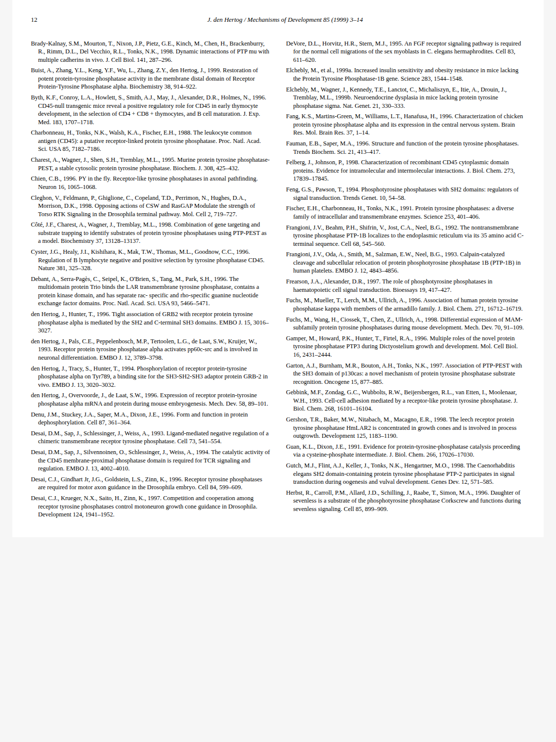12 J. den Hertog / Mechanisms of Development 85 (1999) 3–14
Brady-Kalnay, S.M., Mourton, T., Nixon, J.P., Pietz, G.E., Kinch, M., Chen, H., Brackenburry, R., Rimm, D.L., Del Vecchio, R.L., Tonks, N.K., 1998. Dynamic interactions of PTP mu with multiple cadherins in vivo. J. Cell Biol. 141, 287–296.
Buist, A., Zhang, Y.L., Keng, Y.F., Wu, L., Zhang, Z.Y., den Hertog, J., 1999. Restoration of potent protein-tyrosine phosphatase activity in the membrane distal domain of Receptor Protein-Tyrosine Phosphatase alpha. Biochemistry 38, 914–922.
Byth, K.F., Conroy, L.A., Howlett, S., Smith, A.J., May, J., Alexander, D.R., Holmes, N., 1996. CD45-null transgenic mice reveal a positive regulatory role for CD45 in early thymocyte development, in the selection of CD4 + CD8 + thymocytes, and B cell maturation. J. Exp. Med. 183, 1707–1718.
Charbonneau, H., Tonks, N.K., Walsh, K.A., Fischer, E.H., 1988. The leukocyte common antigen (CD45): a putative receptor-linked protein tyrosine phosphatase. Proc. Natl. Acad. Sci. USA 85, 7182–7186.
Charest, A., Wagner, J., Shen, S.H., Tremblay, M.L., 1995. Murine protein tyrosine phosphatase-PEST, a stable cytosolic protein tyrosine phosphatase. Biochem. J. 308, 425–432.
Chien, C.B., 1996. PY in the fly. Receptor-like tyrosine phosphatases in axonal pathfinding. Neuron 16, 1065–1068.
Cleghon, V., Feldmann, P., Ghiglione, C., Copeland, T.D., Perrimon, N., Hughes, D.A., Morrison, D.K., 1998. Opposing actions of CSW and RasGAP Modulate the strength of Torso RTK Signaling in the Drosophila terminal pathway. Mol. Cell 2, 719–727.
Côté, J.F., Charest, A., Wagner, J., Tremblay, M.L., 1998. Combination of gene targeting and substrate trapping to identify substrates of protein tyrosine phosphatases using PTP-PEST as a model. Biochemistry 37, 13128–13137.
Cyster, J.G., Healy, J.I., Kishihara, K., Mak, T.W., Thomas, M.L., Goodnow, C.C., 1996. Regulation of B lymphocyte negative and positive selection by tyrosine phosphatase CD45. Nature 381, 325–328.
Debant, A., Serra-Pagès, C., Seipel, K., O'Brien, S., Tang, M., Park, S.H., 1996. The multidomain protein Trio binds the LAR transmembrane tyrosine phosphatase, contains a protein kinase domain, and has separate rac- specific and rho-specific guanine nucleotide exchange factor domains. Proc. Natl. Acad. Sci. USA 93, 5466–5471.
den Hertog, J., Hunter, T., 1996. Tight association of GRB2 with receptor protein tyrosine phosphatase alpha is mediated by the SH2 and C-terminal SH3 domains. EMBO J. 15, 3016–3027.
den Hertog, J., Pals, C.E., Peppelenbosch, M.P., Tertoolen, L.G., de Laat, S.W., Kruijer, W., 1993. Receptor protein tyrosine phosphatase alpha activates pp60c-src and is involved in neuronal differentiation. EMBO J. 12, 3789–3798.
den Hertog, J., Tracy, S., Hunter, T., 1994. Phosphorylation of receptor protein-tyrosine phosphatase alpha on Tyr789, a binding site for the SH3-SH2-SH3 adaptor protein GRB-2 in vivo. EMBO J. 13, 3020–3032.
den Hertog, J., Overvoorde, J., de Laat, S.W., 1996. Expression of receptor protein-tyrosine phosphatase alpha mRNA and protein during mouse embryogenesis. Mech. Dev. 58, 89–101.
Denu, J.M., Stuckey, J.A., Saper, M.A., Dixon, J.E., 1996. Form and function in protein dephosphorylation. Cell 87, 361–364.
Desai, D.M., Sap, J., Schlessinger, J., Weiss, A., 1993. Ligand-mediated negative regulation of a chimeric transmembrane receptor tyrosine phosphatase. Cell 73, 541–554.
Desai, D.M., Sap, J., Silvennoinen, O., Schlessinger, J., Weiss, A., 1994. The catalytic activity of the CD45 membrane-proximal phosphatase domain is required for TCR signaling and regulation. EMBO J. 13, 4002–4010.
Desai, C.J., Gindhart Jr, J.G., Goldstein, L.S., Zinn, K., 1996. Receptor tyrosine phosphatases are required for motor axon guidance in the Drosophila embryo. Cell 84, 599–609.
Desai, C.J., Krueger, N.X., Saito, H., Zinn, K., 1997. Competition and cooperation among receptor tyrosine phosphatases control motoneuron growth cone guidance in Drosophila. Development 124, 1941–1952.
DeVore, D.L., Horvitz, H.R., Stern, M.J., 1995. An FGF receptor signaling pathway is required for the normal cell migrations of the sex myoblasts in C. elegans hermaphrodites. Cell 83, 611–620.
Elchebly, M., et al., 1999a. Increased insulin sensitivity and obesity resistance in mice lacking the Protein Tyrosine Phosphatase-1B gene. Science 283, 1544–1548.
Elchebly, M., Wagner, J., Kennedy, T.E., Lanctot, C., Michaliszyn, E., Itie, A., Drouin, J., Tremblay, M.L., 1999b. Neuroendocrine dysplasia in mice lacking protein tyrosine phosphatase sigma. Nat. Genet. 21, 330–333.
Fang, K.S., Martins-Green, M., Williams, L.T., Hanafusa, H., 1996. Characterization of chicken protein tyrosine phosphatase alpha and its expression in the central nervous system. Brain Res. Mol. Brain Res. 37, 1–14.
Fauman, E.B., Saper, M.A., 1996. Structure and function of the protein tyrosine phosphatases. Trends Biochem. Sci. 21, 413–417.
Felberg, J., Johnson, P., 1998. Characterization of recombinant CD45 cytoplasmic domain proteins. Evidence for intramolecular and intermolecular interactions. J. Biol. Chem. 273, 17839–17845.
Feng, G.S., Pawson, T., 1994. Phosphotyrosine phosphatases with SH2 domains: regulators of signal transduction. Trends Genet. 10, 54–58.
Fischer, E.H., Charbonneau, H., Tonks, N.K., 1991. Protein tyrosine phosphatases: a diverse family of intracellular and transmembrane enzymes. Science 253, 401–406.
Frangioni, J.V., Beahm, P.H., Shifrin, V., Jost, C.A., Neel, B.G., 1992. The nontransmembrane tyrosine phosphatase PTP-1B localizes to the endoplasmic reticulum via its 35 amino acid C-terminal sequence. Cell 68, 545–560.
Frangioni, J.V., Oda, A., Smith, M., Salzman, E.W., Neel, B.G., 1993. Calpain-catalyzed cleavage and subcellular relocation of protein phosphotyrosine phosphatase 1B (PTP-1B) in human platelets. EMBO J. 12, 4843–4856.
Frearson, J.A., Alexander, D.R., 1997. The role of phosphotyrosine phosphatases in haematopoietic cell signal transduction. Bioessays 19, 417–427.
Fuchs, M., Mueller, T., Lerch, M.M., Ullrich, A., 1996. Association of human protein tyrosine phosphatase kappa with members of the armadillo family. J. Biol. Chem. 271, 16712–16719.
Fuchs, M., Wang, H., Ciossek, T., Chen, Z., Ullrich, A., 1998. Differential expression of MAM-subfamily protein tyrosine phosphatases during mouse development. Mech. Dev. 70, 91–109.
Gamper, M., Howard, P.K., Hunter, T., Firtel, R.A., 1996. Multiple roles of the novel protein tyrosine phosphatase PTP3 during Dictyostelium growth and development. Mol. Cell Biol. 16, 2431–2444.
Garton, A.J., Burnham, M.R., Bouton, A.H., Tonks, N.K., 1997. Association of PTP-PEST with the SH3 domain of p130cas: a novel mechanism of protein tyrosine phosphatase substrate recognition. Oncogene 15, 877–885.
Gebbink, M.F., Zondag, G.C., Wubbolts, R.W., Beijersbergen, R.L., van Etten, I., Moolenaar, W.H., 1993. Cell-cell adhesion mediated by a receptor-like protein tyrosine phosphatase. J. Biol. Chem. 268, 16101–16104.
Gershon, T.R., Baker, M.W., Nitabach, M., Macagno, E.R., 1998. The leech receptor protein tyrosine phosphatase HmLAR2 is concentrated in growth cones and is involved in process outgrowth. Development 125, 1183–1190.
Guan, K.L., Dixon, J.E., 1991. Evidence for protein-tyrosine-phosphatase catalysis proceeding via a cysteine-phosphate intermediate. J. Biol. Chem. 266, 17026–17030.
Gutch, M.J., Flint, A.J., Keller, J., Tonks, N.K., Hengartner, M.O., 1998. The Caenorhabditis elegans SH2 domain-containing protein tyrosine phosphatase PTP-2 participates in signal transduction during oogenesis and vulval development. Genes Dev. 12, 571–585.
Herbst, R., Carroll, P.M., Allard, J.D., Schilling, J., Raabe, T., Simon, M.A., 1996. Daughter of sevenless is a substrate of the phosphotyrosine phosphatase Corkscrew and functions during sevenless signaling. Cell 85, 899–909.